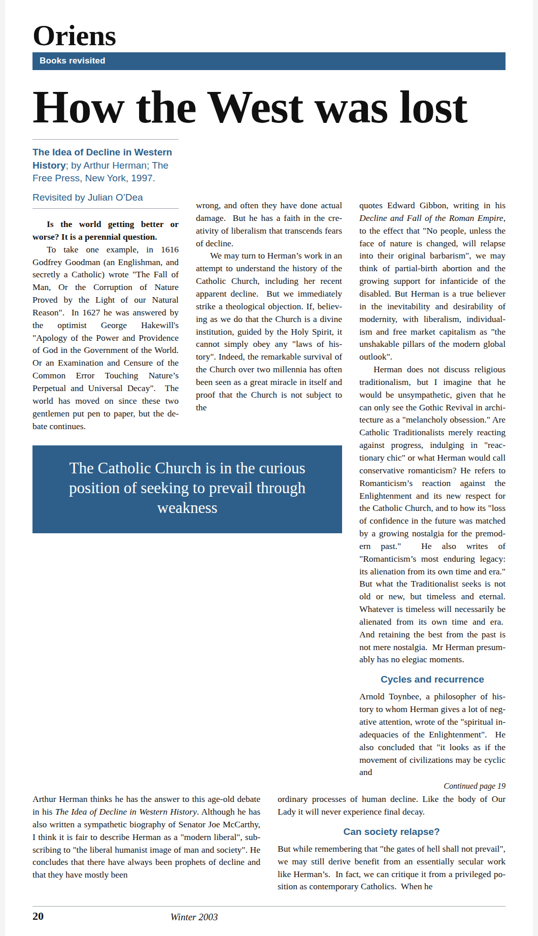Oriens
Books revisited
How the West was lost
The Idea of Decline in Western History; by Arthur Herman; The Free Press, New York, 1997.
Revisited by Julian O’Dea
Is the world getting better or worse? It is a perennial question.
To take one example, in 1616 Godfrey Goodman (an Englishman, and secretly a Catholic) wrote "The Fall of Man, Or the Corruption of Nature Proved by the Light of our Natural Reason". In 1627 he was answered by the optimist George Hakewill's "Apology of the Power and Providence of God in the Government of the World. Or an Examination and Censure of the Common Error Touching Nature’s Perpetual and Universal Decay". The world has moved on since these two gentlemen put pen to paper, but the debate continues.
wrong, and often they have done actual damage. But he has a faith in the creativity of liberalism that transcends fears of decline.
We may turn to Herman’s work in an attempt to understand the history of the Catholic Church, including her recent apparent decline. But we immediately strike a theological objection. If, believing as we do that the Church is a divine institution, guided by the Holy Spirit, it cannot simply obey any "laws of history". Indeed, the remarkable survival of the Church over two millennia has often been seen as a great miracle in itself and proof that the Church is not subject to the
quotes Edward Gibbon, writing in his Decline and Fall of the Roman Empire, to the effect that "No people, unless the face of nature is changed, will relapse into their original barbarism", we may think of partial-birth abortion and the growing support for infanticide of the disabled. But Herman is a true believer in the inevitability and desirability of modernity, with liberalism, individualism and free market capitalism as "the unshakable pillars of the modern global outlook".
Herman does not discuss religious traditionalism, but I imagine that he would be unsympathetic, given that he can only see the Gothic Revival in architecture as a "melancholy obsession." Are Catholic Traditionalists merely reacting against progress, indulging in "reactionary chic" or what Herman would call conservative romanticism? He refers to Romanticism’s reaction against the Enlightenment and its new respect for the Catholic Church, and to how its "loss of confidence in the future was matched by a growing nostalgia for the premodern past." He also writes of "Romanticism’s most enduring legacy: its alienation from its own time and era." But what the Traditionalist seeks is not old or new, but timeless and eternal. Whatever is timeless will necessarily be alienated from its own time and era. And retaining the best from the past is not mere nostalgia. Mr Herman presumably has no elegiac moments.
Cycles and recurrence
Arnold Toynbee, a philosopher of history to whom Herman gives a lot of negative attention, wrote of the "spiritual inadequacies of the Enlightenment". He also concluded that "it looks as if the movement of civilizations may be cyclic and
Continued page 19
The Catholic Church is in the curious position of seeking to prevail through weakness
Arthur Herman thinks he has the answer to this age-old debate in his The Idea of Decline in Western History. Although he has also written a sympathetic biography of Senator Joe McCarthy, I think it is fair to describe Herman as a "modern liberal", subscribing to "the liberal humanist image of man and society". He concludes that there have always been prophets of decline and that they have mostly been
ordinary processes of human decline. Like the body of Our Lady it will never experience final decay.
Can society relapse?
But while remembering that "the gates of hell shall not prevail", we may still derive benefit from an essentially secular work like Herman’s. In fact, we can critique it from a privileged position as contemporary Catholics. When he
20
Winter 2003